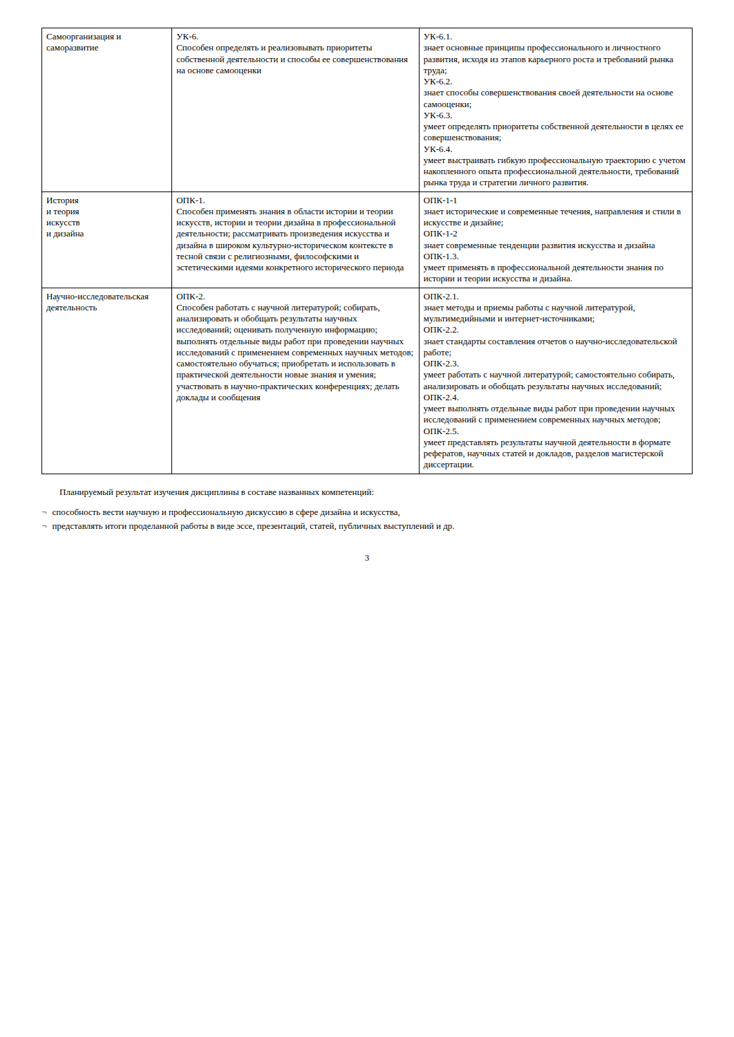| Самоорганизация и саморазвитие | УК-6. Способен определять и реализовывать приоритеты собственной деятельности и способы ее совершенствования на основе самооценки | УК-6.1. знает основные принципы профессионального и личностного развития, исходя из этапов карьерного роста и требований рынка труда; УК-6.2. знает способы совершенствования своей деятельности на основе самооценки; УК-6.3. умеет определять приоритеты собственной деятельности в целях ее совершенствования; УК-6.4. умеет выстраивать гибкую профессиональную траекторию с учетом накопленного опыта профессиональной деятельности, требований рынка труда и стратегии личного развития. |
| История и теория искусств и дизайна | ОПК-1. Способен применять знания в области истории и теории искусств, истории и теории дизайна в профессиональной деятельности; рассматривать произведения искусства и дизайна в широком культурно-историческом контексте в тесной связи с религиозными, философскими и эстетическими идеями конкретного исторического периода | ОПК-1-1 знает исторические и современные течения, направления и стили в искусстве и дизайне; ОПК-1-2 знает современные тенденции развития искусства и дизайна ОПК-1.3. умеет применять в профессиональной деятельности знания по истории и теории искусства и дизайна. |
| Научно-исследовательская деятельность | ОПК-2. Способен работать с научной литературой; собирать, анализировать и обобщать результаты научных исследований; оценивать полученную информацию; выполнять отдельные виды работ при проведении научных исследований с применением современных научных методов; самостоятельно обучаться; приобретать и использовать в практической деятельности новые знания и умения; участвовать в научно-практических конференциях; делать доклады и сообщения | ОПК-2.1. знает методы и приемы работы с научной литературой, мультимедийными и интернет-источниками; ОПК-2.2. знает стандарты составления отчетов о научно-исследовательской работе; ОПК-2.3. умеет работать с научной литературой; самостоятельно собирать, анализировать и обобщать результаты научных исследований; ОПК-2.4. умеет выполнять отдельные виды работ при проведении научных исследований с применением современных научных методов; ОПК-2.5. умеет представлять результаты научной деятельности в формате рефератов, научных статей и докладов, разделов магистерской диссертации. |
Планируемый результат изучения дисциплины в составе названных компетенций:
способность вести научную и профессиональную дискуссию в сфере дизайна и искусства,
представлять итоги проделанной работы в виде эссе, презентаций, статей, публичных выступлений и др.
3